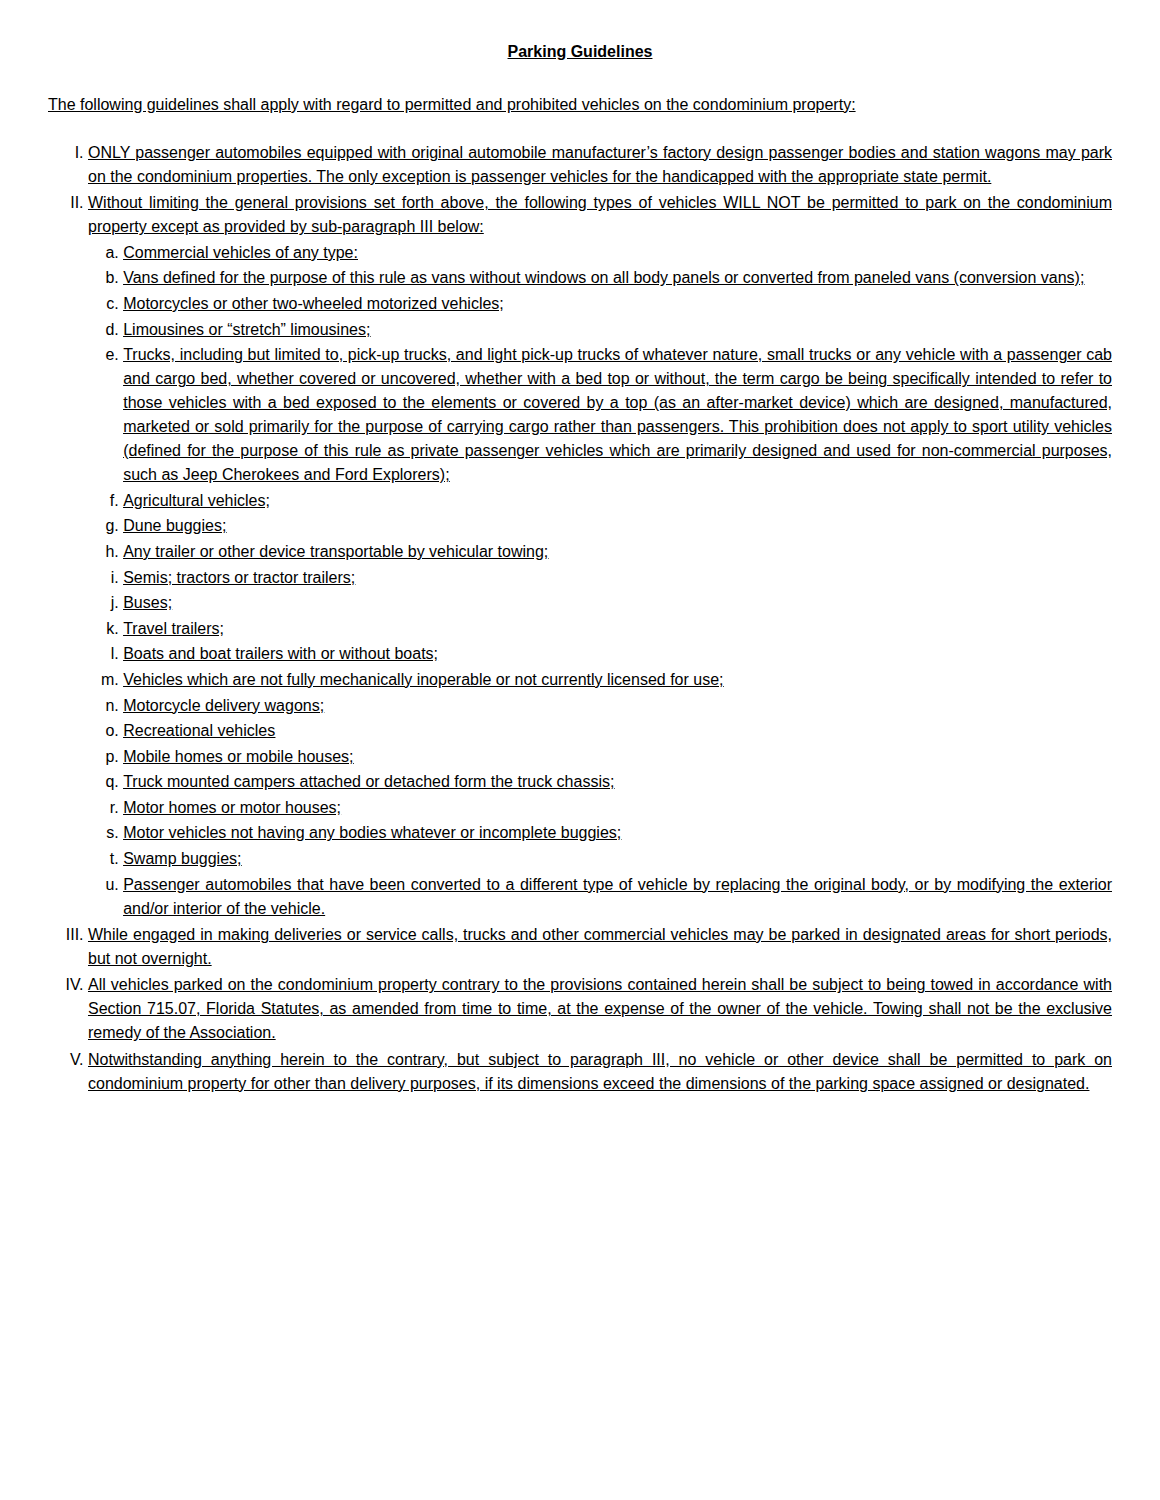Parking Guidelines
The following guidelines shall apply with regard to permitted and prohibited vehicles on the condominium property:
ONLY passenger automobiles equipped with original automobile manufacturer’s factory design passenger bodies and station wagons may park on the condominium properties. The only exception is passenger vehicles for the handicapped with the appropriate state permit.
Without limiting the general provisions set forth above, the following types of vehicles WILL NOT be permitted to park on the condominium property except as provided by sub-paragraph III below:
Commercial vehicles of any type:
Vans defined for the purpose of this rule as vans without windows on all body panels or converted from paneled vans (conversion vans);
Motorcycles or other two-wheeled motorized vehicles;
Limousines or “stretch” limousines;
Trucks, including but limited to, pick-up trucks, and light pick-up trucks of whatever nature, small trucks or any vehicle with a passenger cab and cargo bed, whether covered or uncovered, whether with a bed top or without, the term cargo be being specifically intended to refer to those vehicles with a bed exposed to the elements or covered by a top (as an after-market device) which are designed, manufactured, marketed or sold primarily for the purpose of carrying cargo rather than passengers. This prohibition does not apply to sport utility vehicles (defined for the purpose of this rule as private passenger vehicles which are primarily designed and used for non-commercial purposes, such as Jeep Cherokees and Ford Explorers);
Agricultural vehicles;
Dune buggies;
Any trailer or other device transportable by vehicular towing;
Semis; tractors or tractor trailers;
Buses;
Travel trailers;
Boats and boat trailers with or without boats;
Vehicles which are not fully mechanically inoperable or not currently licensed for use;
Motorcycle delivery wagons;
Recreational vehicles
Mobile homes or mobile houses;
Truck mounted campers attached or detached form the truck chassis;
Motor homes or motor houses;
Motor vehicles not having any bodies whatever or incomplete buggies;
Swamp buggies;
Passenger automobiles that have been converted to a different type of vehicle by replacing the original body, or by modifying the exterior and/or interior of the vehicle.
While engaged in making deliveries or service calls, trucks and other commercial vehicles may be parked in designated areas for short periods, but not overnight.
All vehicles parked on the condominium property contrary to the provisions contained herein shall be subject to being towed in accordance with Section 715.07, Florida Statutes, as amended from time to time, at the expense of the owner of the vehicle. Towing shall not be the exclusive remedy of the Association.
Notwithstanding anything herein to the contrary, but subject to paragraph III, no vehicle or other device shall be permitted to park on condominium property for other than delivery purposes, if its dimensions exceed the dimensions of the parking space assigned or designated.